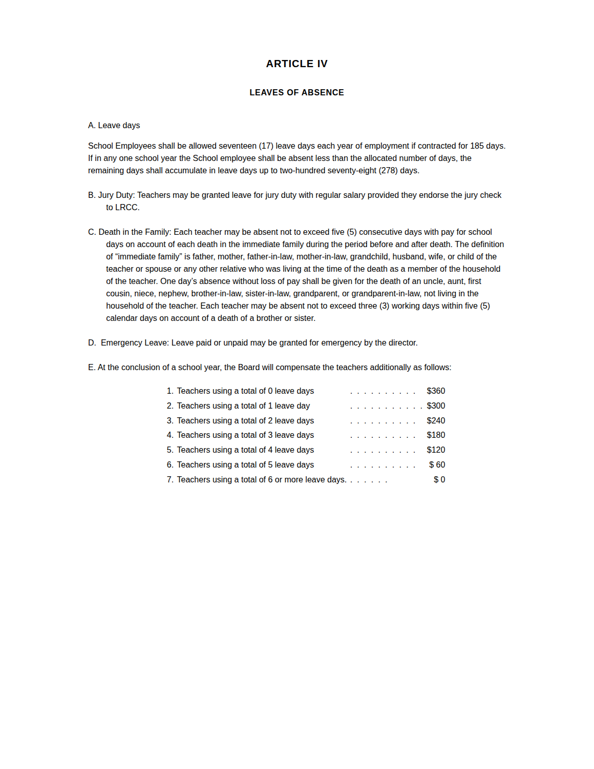ARTICLE IV
LEAVES OF ABSENCE
A. Leave days
School Employees shall be allowed seventeen (17) leave days each year of employment if contracted for 185 days. If in any one school year the School employee shall be absent less than the allocated number of days, the remaining days shall accumulate in leave days up to two-hundred seventy-eight (278) days.
B. Jury Duty: Teachers may be granted leave for jury duty with regular salary provided they endorse the jury check to LRCC.
C. Death in the Family: Each teacher may be absent not to exceed five (5) consecutive days with pay for school days on account of each death in the immediate family during the period before and after death. The definition of “immediate family” is father, mother, father-in-law, mother-in-law, grandchild, husband, wife, or child of the teacher or spouse or any other relative who was living at the time of the death as a member of the household of the teacher. One day’s absence without loss of pay shall be given for the death of an uncle, aunt, first cousin, niece, nephew, brother-in-law, sister-in-law, grandparent, or grandparent-in-law, not living in the household of the teacher. Each teacher may be absent not to exceed three (3) working days within five (5) calendar days on account of a death of a brother or sister.
D. Emergency Leave: Leave paid or unpaid may be granted for emergency by the director.
E. At the conclusion of a school year, the Board will compensate the teachers additionally as follows:
| 1. | Teachers using a total of 0 leave days | . . . . . . . . . . | $360 |
| 2. | Teachers using a total of 1 leave day | . . . . . . . . . . . | $300 |
| 3. | Teachers using a total of 2 leave days | . . . . . . . . . . | $240 |
| 4. | Teachers using a total of 3 leave days | . . . . . . . . . . | $180 |
| 5. | Teachers using a total of 4 leave days | . . . . . . . . . . | $120 |
| 6. | Teachers using a total of 5 leave days | . . . . . . . . . . | $ 60 |
| 7. | Teachers using a total of 6 or more leave days. | . . . . . . | $ 0 |